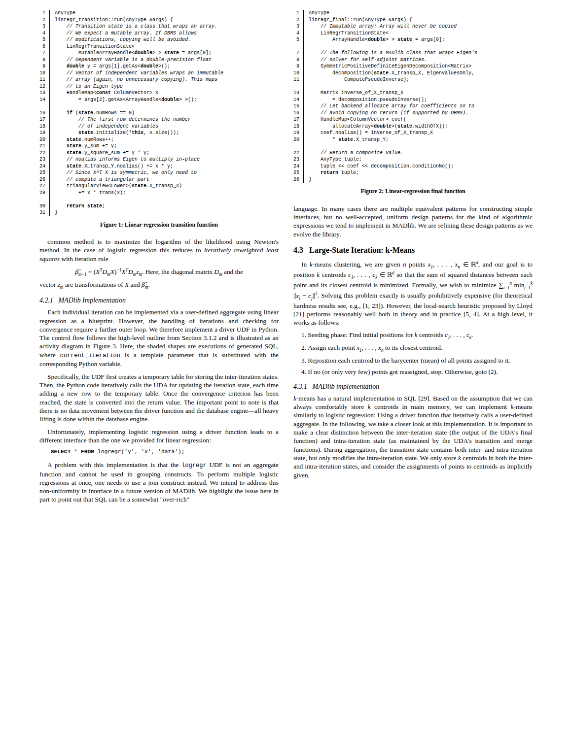1 2 3 4 5 6 7 8 9 10 11 12 13 14 16 17 18 19 20 21 22 23 24 25 26 27 28 30 31
AnyType linregr_transition::run(AnyType &args) { // Transition state is a class that wraps an array. // We expect a mutable array. If DBMS allows // modifications, copying will be avoided. LinRegrTransitionState< MutableArrayHandle<double> > state = args[0]; // Dependent variable is a double-precision float double y = args[1].getAs<double>(); // Vector of independent variables wraps an immutable // array (again, no unnecessary copying). This maps // to an Eigen type HandleMap<const ColumnVector> x = args[2].getAs<ArrayHandle<double> >(); if (state.numRows == 0) // The first row determines the number // of independent variables state.initialize(*this, x.size()); state.numRows++; state.y_sum += y; state.y_square_sum += y * y; // noalias informs Eigen to multiply in-place state.X_transp_Y.noalias() += x * y; // Since X^T X is symmetric, we only need to // compute a triangular part triangularView<Lower>(state.X_transp_X) += x * trans(x); return state; }
Figure 1: Linear-regression transition function
common method is to maximize the logarithm of the likelihood using Newton's method. In the case of logistic regression this reduces to iteratively reweighted least squares with iteration rule
β̂m+1 = (XTDmX)−1XTDmzm. Here, the diagonal matrix Dm and the
vector zm are transformations of X and β̂m.
4.2.1 MADlib Implementation
Each individual iteration can be implemented via a user-defined aggregate using linear regression as a blueprint. However, the handling of iterations and checking for convergence require a further outer loop. We therefore implement a driver UDF in Python. The control flow follows the high-level outline from Section 3.1.2 and is illustrated as an activity diagram in Figure 3. Here, the shaded shapes are executions of generated SQL, where current_iteration is a template parameter that is substituted with the corresponding Python variable.
Specifically, the UDF first creates a temporary table for storing the inter-iteration states. Then, the Python code iteratively calls the UDA for updating the iteration state, each time adding a new row to the temporary table. Once the convergence criterion has been reached, the state is converted into the return value. The important point to note is that there is no data movement between the driver function and the database engine—all heavy lifting is done within the database engine.
Unfortunately, implementing logistic regression using a driver function leads to a different interface than the one we provided for linear regression:
SELECT * FROM logregr('y', 'x', 'data');
A problem with this implementation is that the logregr UDF is not an aggregate function and cannot be used in grouping constructs. To perform multiple logistic regressions at once, one needs to use a join construct instead. We intend to address this non-uniformity in interface in a future version of MADlib. We highlight the issue here in part to point out that SQL can be a somewhat "over-rich"
1 2 3 4 5 7 8 9 10 11 13 14 15 16 17 18 19 20 22 23 24 25 26
AnyType linregr_final::run(AnyType &args) { // Immutable array: Array will never be copied LinRegrTransitionState< ArrayHandle<double> > state = args[0]; // The following is a MADlib class that wraps Eigen's // solver for self-adjoint matrices. SymmetricPositiveDefiniteEigenDecomposition<Matrix> decomposition(state.X_transp_X, EigenvaluesOnly, ComputePseudoInverse); Matrix inverse_of_X_transp_X = decomposition.pseudoInverse(); // Let backend allocate array for coefficients so to // avoid copying on return (if supported by DBMS). HandleMap<ColumnVector> coef( allocateArray<double>(state.widthOfX)); coef.noalias() = inverse_of_X_transp_X * state.X_transp_Y; // Return a composite value. AnyType tuple; tuple << coef << decomposition.conditionNo(); return tuple; }
Figure 2: Linear-regression final function
language. In many cases there are multiple equivalent patterns for constructing simple interfaces, but no well-accepted, uniform design patterns for the kind of algorithmic expressions we tend to implement in MADlib. We are refining these design patterns as we evolve the library.
4.3 Large-State Iteration: k-Means
In k-means clustering, we are given n points x1, . . . , xn ∈ ℝd, and our goal is to position k centroids c1, . . . , ck ∈ ℝd so that the sum of squared distances between each point and its closest centroid is minimized. Formally, we wish to minimize ∑i=1n minj=1k ||xi − cj||2. Solving this problem exactly is usually prohibitively expensive (for theoretical hardness results see, e.g., [1, 23]). However, the local-search heuristic proposed by Lloyd [21] performs reasonably well both in theory and in practice [5, 4]. At a high level, it works as follows:
Seeding phase: Find initial positions for k centroids c1, . . . , ck.
Assign each point x1, . . . , xn to its closest centroid.
Reposition each centroid to the barycenter (mean) of all points assigned to it.
If no (or only very few) points got reassigned, stop. Otherwise, goto (2).
4.3.1 MADlib implementation
k-means has a natural implementation in SQL [29]. Based on the assumption that we can always comfortably store k centroids in main memory, we can implement k-means similarly to logistic regression: Using a driver function that iteratively calls a user-defined aggregate. In the following, we take a closer look at this implementation. It is important to make a clear distinction between the inter-iteration state (the output of the UDA's final function) and intra-iteration state (as maintained by the UDA's transition and merge functions). During aggregation, the transition state contains both inter- and intra-iteration state, but only modifies the intra-iteration state. We only store k centroids in both the inter- and intra-iteration states, and consider the assignments of points to centroids as implicitly given.